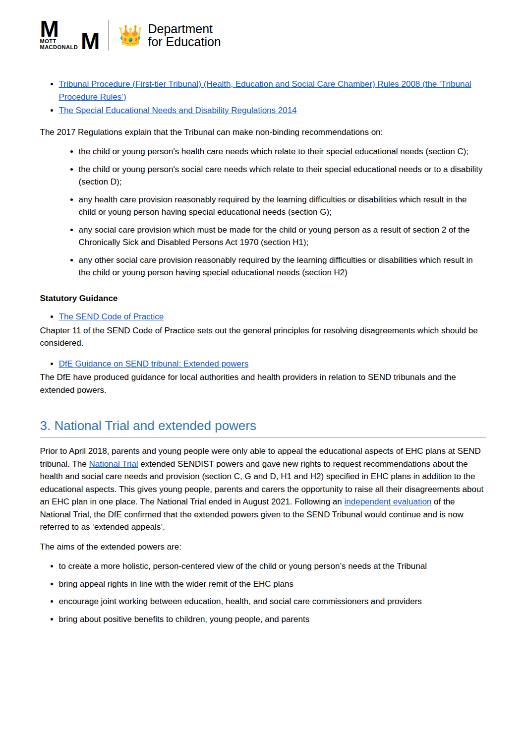M
Mott
MacDonald
M
👑
Department
for Education
Tribunal Procedure (First-tier Tribunal) (Health, Education and Social Care Chamber) Rules 2008 (the ‘Tribunal Procedure Rules’)
The Special Educational Needs and Disability Regulations 2014
The 2017 Regulations explain that the Tribunal can make non-binding recommendations on:
the child or young person's health care needs which relate to their special educational needs (section C);
the child or young person's social care needs which relate to their special educational needs or to a disability (section D);
any health care provision reasonably required by the learning difficulties or disabilities which result in the child or young person having special educational needs (section G);
any social care provision which must be made for the child or young person as a result of section 2 of the Chronically Sick and Disabled Persons Act 1970 (section H1);
any other social care provision reasonably required by the learning difficulties or disabilities which result in the child or young person having special educational needs (section H2)
Statutory Guidance
The SEND Code of Practice
Chapter 11 of the SEND Code of Practice sets out the general principles for resolving disagreements which should be considered.
DfE Guidance on SEND tribunal: Extended powers
The DfE have produced guidance for local authorities and health providers in relation to SEND tribunals and the extended powers.
3. National Trial and extended powers
Prior to April 2018, parents and young people were only able to appeal the educational aspects of EHC plans at SEND tribunal. The National Trial extended SENDIST powers and gave new rights to request recommendations about the health and social care needs and provision (section C, G and D, H1 and H2) specified in EHC plans in addition to the educational aspects. This gives young people, parents and carers the opportunity to raise all their disagreements about an EHC plan in one place. The National Trial ended in August 2021. Following an independent evaluation of the National Trial, the DfE confirmed that the extended powers given to the SEND Tribunal would continue and is now referred to as ‘extended appeals’.
The aims of the extended powers are:
to create a more holistic, person-centered view of the child or young person’s needs at the Tribunal
bring appeal rights in line with the wider remit of the EHC plans
encourage joint working between education, health, and social care commissioners and providers
bring about positive benefits to children, young people, and parents